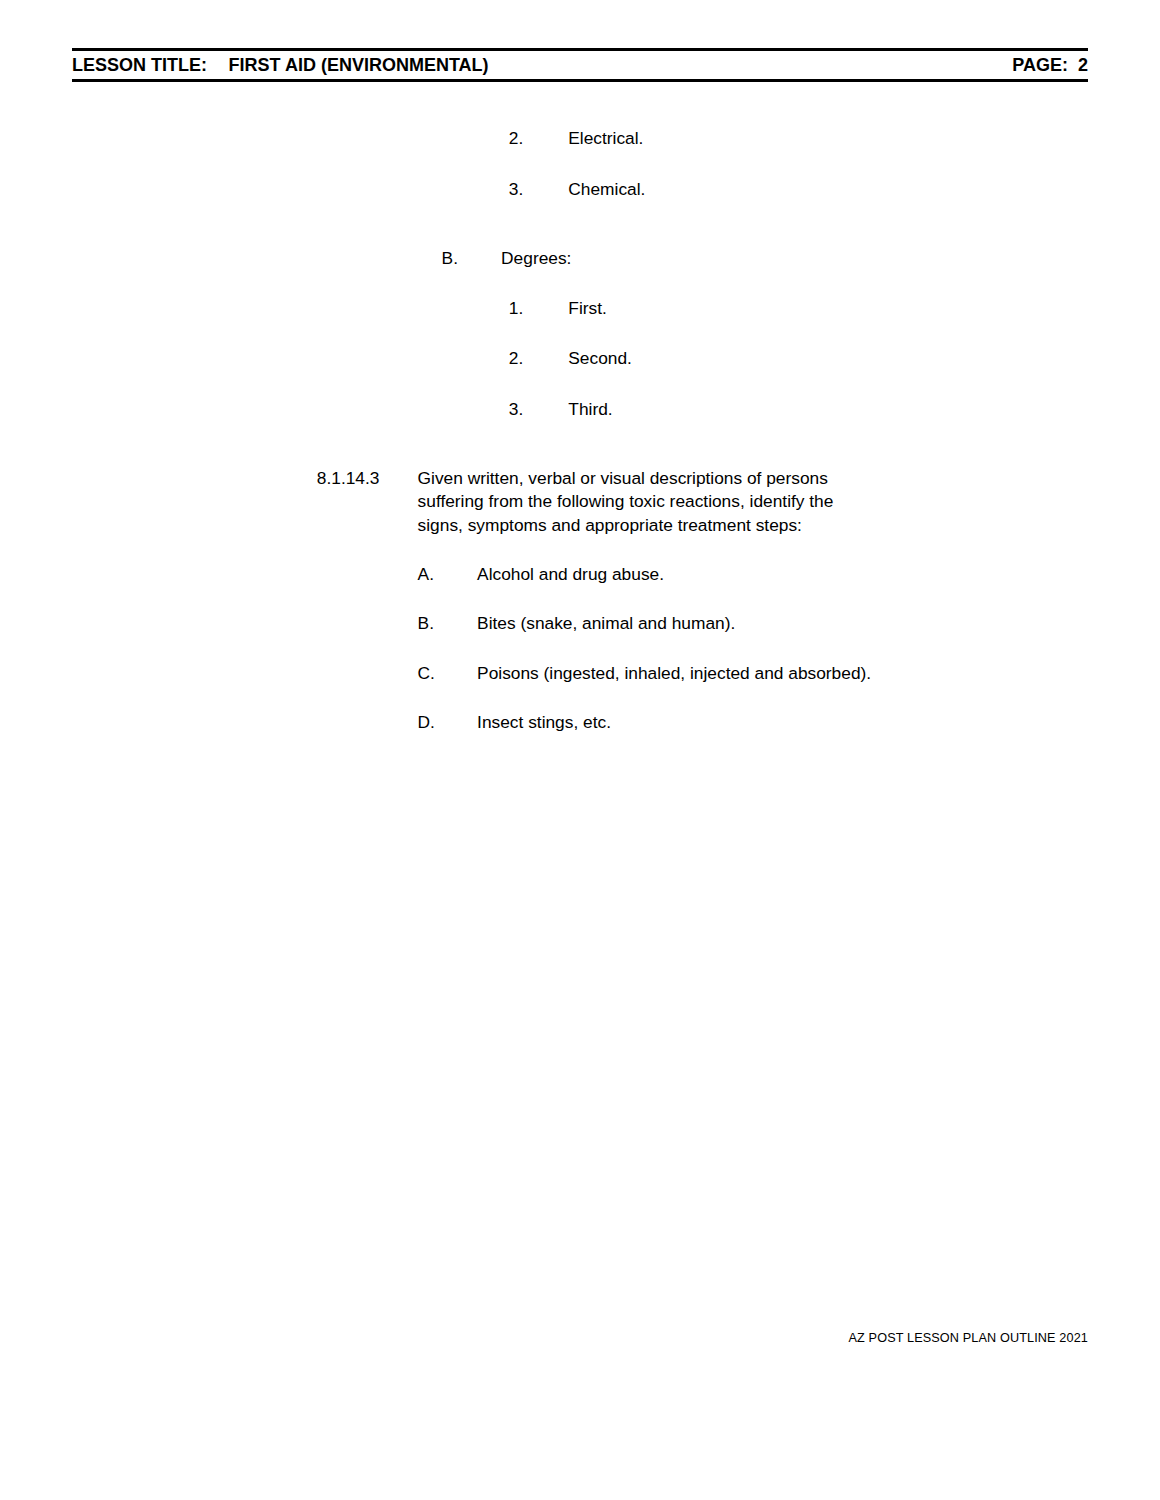LESSON TITLE: FIRST AID (ENVIRONMENTAL) PAGE: 2
2.
Electrical.
3.
Chemical.
B.
Degrees:
1.
First.
2.
Second.
3.
Third.
8.1.14.3
Given written, verbal or visual descriptions of persons suffering from the following toxic reactions, identify the signs, symptoms and appropriate treatment steps:
A.
Alcohol and drug abuse.
B.
Bites (snake, animal and human).
C.
Poisons (ingested, inhaled, injected and absorbed).
D.
Insect stings, etc.
AZ POST LESSON PLAN OUTLINE 2021